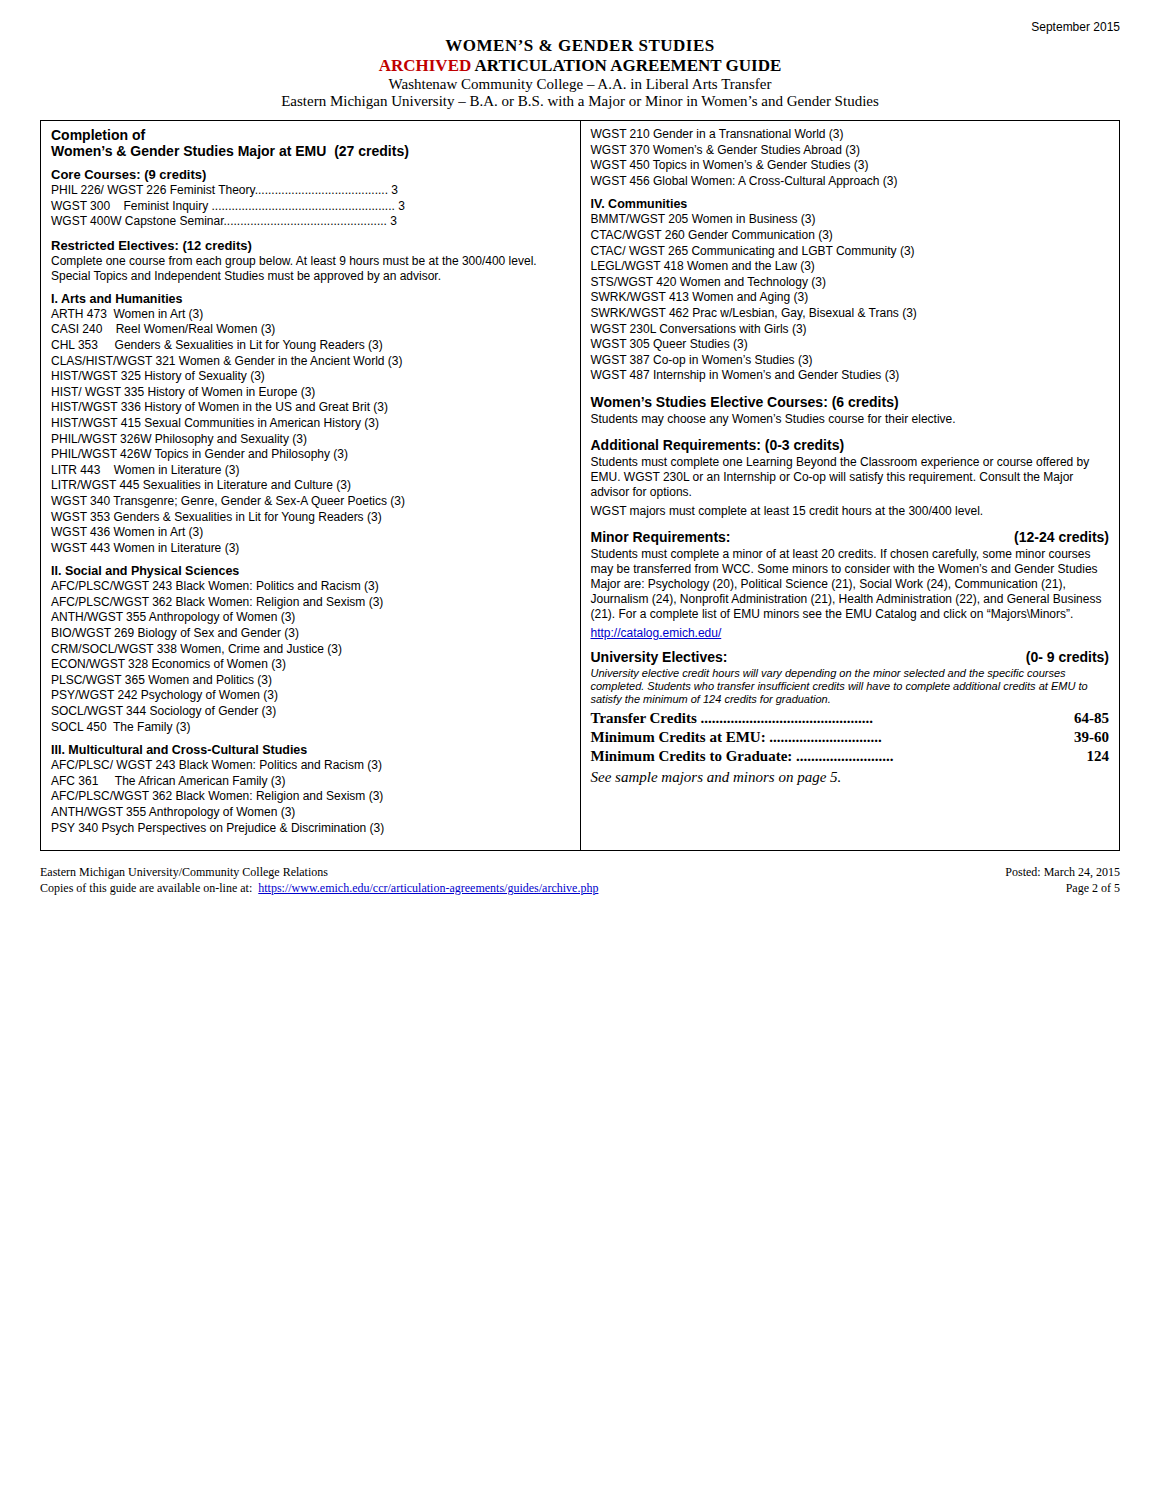September 2015
WOMEN’S & GENDER STUDIES
ARCHIVED ARTICULATION AGREEMENT GUIDE
Washtenaw Community College – A.A. in Liberal Arts Transfer
Eastern Michigan University – B.A. or B.S. with a Major or Minor in Women’s and Gender Studies
| Completion of Women’s & Gender Studies Major at EMU (27 credits) Core Courses: (9 credits) PHIL 226/ WGST 226 Feminist Theory........................................ 3 WGST 300 Feminist Inquiry ....................................................... 3 WGST 400W Capstone Seminar................................................. 3 Restricted Electives: (12 credits) Complete one course from each group below. At least 9 hours must be at the 300/400 level. Special Topics and Independent Studies must be approved by an advisor. I. Arts and Humanities ARTH 473 Women in Art (3) CASI 240 Reel Women/Real Women (3) CHL 353 Genders & Sexualities in Lit for Young Readers (3) CLAS/HIST/WGST 321 Women & Gender in the Ancient World (3) HIST/WGST 325 History of Sexuality (3) HIST/ WGST 335 History of Women in Europe (3) HIST/WGST 336 History of Women in the US and Great Brit (3) HIST/WGST 415 Sexual Communities in American History (3) PHIL/WGST 326W Philosophy and Sexuality (3) PHIL/WGST 426W Topics in Gender and Philosophy (3) LITR 443 Women in Literature (3) LITR/WGST 445 Sexualities in Literature and Culture (3) WGST 340 Transgenre; Genre, Gender & Sex-A Queer Poetics (3) WGST 353 Genders & Sexualities in Lit for Young Readers (3) WGST 436 Women in Art (3) WGST 443 Women in Literature (3) II. Social and Physical Sciences AFC/PLSC/WGST 243 Black Women: Politics and Racism (3) AFC/PLSC/WGST 362 Black Women: Religion and Sexism (3) ANTH/WGST 355 Anthropology of Women (3) BIO/WGST 269 Biology of Sex and Gender (3) CRM/SOCL/WGST 338 Women, Crime and Justice (3) ECON/WGST 328 Economics of Women (3) PLSC/WGST 365 Women and Politics (3) PSY/WGST 242 Psychology of Women (3) SOCL/WGST 344 Sociology of Gender (3) SOCL 450 The Family (3) III. Multicultural and Cross-Cultural Studies AFC/PLSC/ WGST 243 Black Women: Politics and Racism (3) AFC 361 The African American Family (3) AFC/PLSC/WGST 362 Black Women: Religion and Sexism (3) ANTH/WGST 355 Anthropology of Women (3) PSY 340 Psych Perspectives on Prejudice & Discrimination (3) | WGST 210 Gender in a Transnational World (3) WGST 370 Women’s & Gender Studies Abroad (3) WGST 450 Topics in Women’s & Gender Studies (3) WGST 456 Global Women: A Cross-Cultural Approach (3) IV. Communities BMMT/WGST 205 Women in Business (3) CTAC/WGST 260 Gender Communication (3) CTAC/ WGST 265 Communicating and LGBT Community (3) LEGL/WGST 418 Women and the Law (3) STS/WGST 420 Women and Technology (3) SWRK/WGST 413 Women and Aging (3) SWRK/WGST 462 Prac w/Lesbian, Gay, Bisexual & Trans (3) WGST 230L Conversations with Girls (3) WGST 305 Queer Studies (3) WGST 387 Co-op in Women’s Studies (3) WGST 487 Internship in Women’s and Gender Studies (3) Women’s Studies Elective Courses: (6 credits) Students may choose any Women’s Studies course for their elective. Additional Requirements: (0-3 credits) Students must complete one Learning Beyond the Classroom experience or course offered by EMU. WGST 230L or an Internship or Co-op will satisfy this requirement. Consult the Major advisor for options. WGST majors must complete at least 15 credit hours at the 300/400 level. Minor Requirements: (12-24 credits) Students must complete a minor of at least 20 credits. If chosen carefully, some minor courses may be transferred from WCC. Some minors to consider with the Women’s and Gender Studies Major are: Psychology (20), Political Science (21), Social Work (24), Communication (21), Journalism (24), Nonprofit Administration (21), Health Administration (22), and General Business (21). For a complete list of EMU minors see the EMU Catalog and click on “Majors\Minors”. http://catalog.emich.edu/ University Electives: (0- 9 credits) University elective credit hours will vary depending on the minor selected and the specific courses completed. Students who transfer insufficient credits will have to complete additional credits at EMU to satisfy the minimum of 124 credits for graduation. Transfer Credits .............................................. 64-85 Minimum Credits at EMU: .............................. 39-60 Minimum Credits to Graduate: .......................... 124 See sample majors and minors on page 5. |
Eastern Michigan University/Community College Relations
Posted: March 24, 2015
Copies of this guide are available on-line at: https://www.emich.edu/ccr/articulation-agreements/guides/archive.php
Page 2 of 5